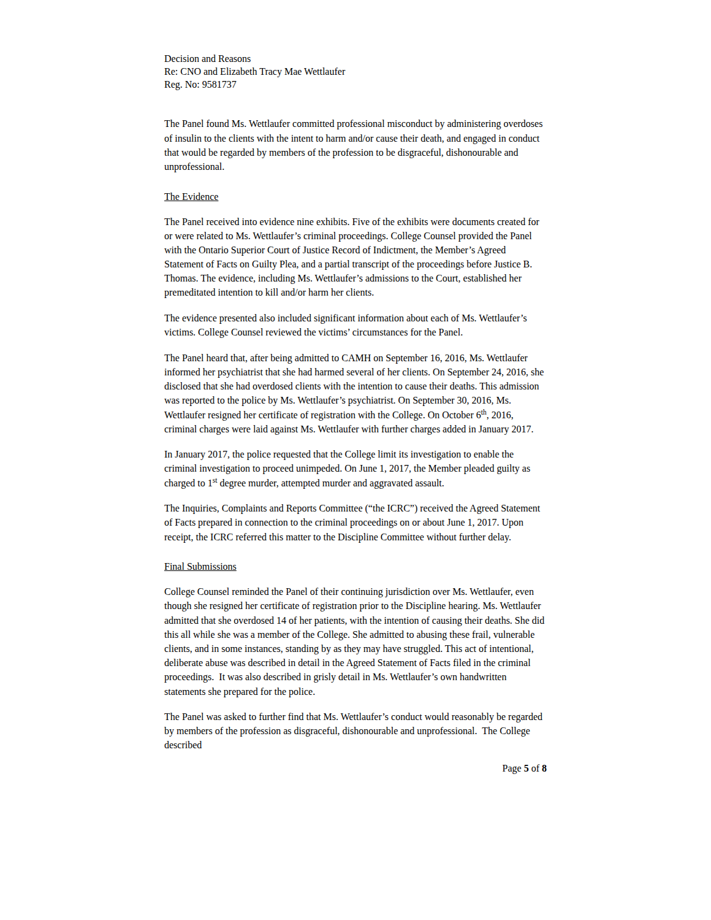Decision and Reasons
Re: CNO and Elizabeth Tracy Mae Wettlaufer
Reg. No: 9581737
The Panel found Ms. Wettlaufer committed professional misconduct by administering overdoses of insulin to the clients with the intent to harm and/or cause their death, and engaged in conduct that would be regarded by members of the profession to be disgraceful, dishonourable and unprofessional.
The Evidence
The Panel received into evidence nine exhibits. Five of the exhibits were documents created for or were related to Ms. Wettlaufer’s criminal proceedings. College Counsel provided the Panel with the Ontario Superior Court of Justice Record of Indictment, the Member’s Agreed Statement of Facts on Guilty Plea, and a partial transcript of the proceedings before Justice B. Thomas. The evidence, including Ms. Wettlaufer’s admissions to the Court, established her premeditated intention to kill and/or harm her clients.
The evidence presented also included significant information about each of Ms. Wettlaufer’s victims. College Counsel reviewed the victims’ circumstances for the Panel.
The Panel heard that, after being admitted to CAMH on September 16, 2016, Ms. Wettlaufer informed her psychiatrist that she had harmed several of her clients. On September 24, 2016, she disclosed that she had overdosed clients with the intention to cause their deaths. This admission was reported to the police by Ms. Wettlaufer’s psychiatrist. On September 30, 2016, Ms. Wettlaufer resigned her certificate of registration with the College. On October 6th, 2016, criminal charges were laid against Ms. Wettlaufer with further charges added in January 2017.
In January 2017, the police requested that the College limit its investigation to enable the criminal investigation to proceed unimpeded. On June 1, 2017, the Member pleaded guilty as charged to 1st degree murder, attempted murder and aggravated assault.
The Inquiries, Complaints and Reports Committee (“the ICRC”) received the Agreed Statement of Facts prepared in connection to the criminal proceedings on or about June 1, 2017. Upon receipt, the ICRC referred this matter to the Discipline Committee without further delay.
Final Submissions
College Counsel reminded the Panel of their continuing jurisdiction over Ms. Wettlaufer, even though she resigned her certificate of registration prior to the Discipline hearing. Ms. Wettlaufer admitted that she overdosed 14 of her patients, with the intention of causing their deaths. She did this all while she was a member of the College. She admitted to abusing these frail, vulnerable clients, and in some instances, standing by as they may have struggled. This act of intentional, deliberate abuse was described in detail in the Agreed Statement of Facts filed in the criminal proceedings. It was also described in grisly detail in Ms. Wettlaufer’s own handwritten statements she prepared for the police.
The Panel was asked to further find that Ms. Wettlaufer’s conduct would reasonably be regarded by members of the profession as disgraceful, dishonourable and unprofessional. The College described
Page 5 of 8